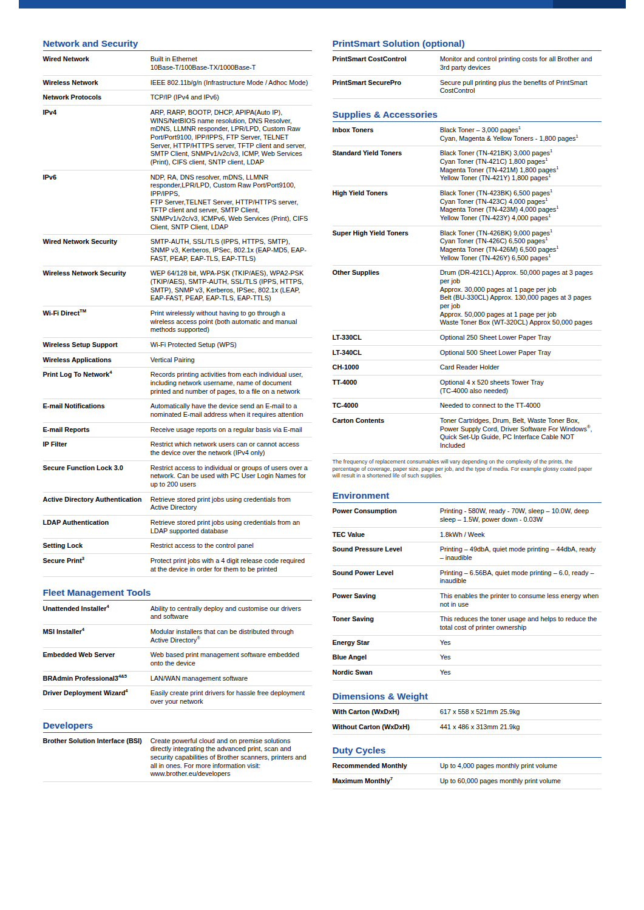Network and Security
| Wired Network | Built in Ethernet 10Base-T/100Base-TX/1000Base-T |
| Wireless Network | IEEE 802.11b/g/n (Infrastructure Mode / Adhoc Mode) |
| Network Protocols | TCP/IP (IPv4 and IPv6) |
| IPv4 | ARP, RARP, BOOTP, DHCP, APIPA(Auto IP), WINS/NetBIOS name resolution, DNS Resolver, mDNS, LLMNR responder, LPR/LPD, Custom Raw Port/Port9100, IPP/IPPS, FTP Server, TELNET Server, HTTP/HTTPS server, TFTP client and server, SMTP Client, SNMPv1/v2c/v3, ICMP, Web Services (Print), CIFS client, SNTP client, LDAP |
| IPv6 | NDP, RA, DNS resolver, mDNS, LLMNR responder,LPR/LPD, Custom Raw Port/Port9100, IPP/IPPS, FTP Server,TELNET Server, HTTP/HTTPS server, TFTP client and server, SMTP Client, SNMPv1/v2c/v3, ICMPv6, Web Services (Print), CIFS Client, SNTP Client, LDAP |
| Wired Network Security | SMTP-AUTH, SSL/TLS (IPPS, HTTPS, SMTP), SNMP v3, Kerberos, IPSec, 802.1x (EAP-MD5, EAP-FAST, PEAP, EAP-TLS, EAP-TTLS) |
| Wireless Network Security | WEP 64/128 bit, WPA-PSK (TKIP/AES), WPA2-PSK (TKIP/AES), SMTP-AUTH, SSL/TLS (IPPS, HTTPS, SMTP), SNMP v3, Kerberos, IPSec, 802.1x (LEAP, EAP-FAST, PEAP, EAP-TLS, EAP-TTLS) |
| Wi-Fi Direct TM | Print wirelessly without having to go through a wireless access point (both automatic and manual methods supported) |
| Wireless Setup Support | Wi-Fi Protected Setup (WPS) |
| Wireless Applications | Vertical Pairing |
| Print Log To Network 4 | Records printing activities from each individual user, including network username, name of document printed and number of pages, to a file on a network |
| E-mail Notifications | Automatically have the device send an E-mail to a nominated E-mail address when it requires attention |
| E-mail Reports | Receive usage reports on a regular basis via E-mail |
| IP Filter | Restrict which network users can or cannot access the device over the network (IPv4 only) |
| Secure Function Lock 3.0 | Restrict access to individual or groups of users over a network. Can be used with PC User Login Names for up to 200 users |
| Active Directory Authentication | Retrieve stored print jobs using credentials from Active Directory |
| LDAP Authentication | Retrieve stored print jobs using credentials from an LDAP supported database |
| Setting Lock | Restrict access to the control panel |
| Secure Print 3 | Protect print jobs with a 4 digit release code required at the device in order for them to be printed |
Fleet Management Tools
| Unattended Installer 4 | Ability to centrally deploy and customise our drivers and software |
| MSI Installer 4 | Modular installers that can be distributed through Active Directory ® |
| Embedded Web Server | Web based print management software embedded onto the device |
| BRAdmin Professional3 4&5 | LAN/WAN management software |
| Driver Deployment Wizard 4 | Easily create print drivers for hassle free deployment over your network |
Developers
| Brother Solution Interface (BSI) | Create powerful cloud and on premise solutions directly integrating the advanced print, scan and security capabilities of Brother scanners, printers and all in ones. For more information visit: www.brother.eu/developers |
PrintSmart Solution (optional)
| PrintSmart CostControl | Monitor and control printing costs for all Brother and 3rd party devices |
| PrintSmart SecurePro | Secure pull printing plus the benefits of PrintSmart CostControl |
Supplies & Accessories
| Inbox Toners | Black Toner – 3,000 pages 1 Cyan, Magenta & Yellow Toners - 1,800 pages 1 |
| Standard Yield Toners | Black Toner (TN-421BK) 3,000 pages 1 Cyan Toner (TN-421C) 1,800 pages 1 Magenta Toner (TN-421M) 1,800 pages 1 Yellow Toner (TN-421Y) 1,800 pages 1 |
| High Yield Toners | Black Toner (TN-423BK) 6,500 pages 1 Cyan Toner (TN-423C) 4,000 pages 1 Magenta Toner (TN-423M) 4,000 pages 1 Yellow Toner (TN-423Y) 4,000 pages 1 |
| Super High Yield Toners | Black Toner (TN-426BK) 9,000 pages 1 Cyan Toner (TN-426C) 6,500 pages 1 Magenta Toner (TN-426M) 6,500 pages 1 Yellow Toner (TN-426Y) 6,500 pages 1 |
| Other Supplies | Drum (DR-421CL) Approx. 50,000 pages at 3 pages per job Approx. 30,000 pages at 1 page per job Belt (BU-330CL) Approx. 130,000 pages at 3 pages per job Approx. 50,000 pages at 1 page per job Waste Toner Box (WT-320CL) Approx 50,000 pages |
| LT-330CL | Optional 250 Sheet Lower Paper Tray |
| LT-340CL | Optional 500 Sheet Lower Paper Tray |
| CH-1000 | Card Reader Holder |
| TT-4000 | Optional 4 x 520 sheets Tower Tray (TC-4000 also needed) |
| TC-4000 | Needed to connect to the TT-4000 |
| Carton Contents | Toner Cartridges, Drum, Belt, Waste Toner Box, Power Supply Cord, Driver Software For Windows ® , Quick Set-Up Guide, PC Interface Cable NOT Included |
The frequency of replacement consumables will vary depending on the complexity of the prints, the percentage of coverage, paper size, page per job, and the type of media. For example glossy coated paper will result in a shortened life of such supplies.
Environment
| Power Consumption | Printing - 580W, ready - 70W, sleep – 10.0W, deep sleep – 1.5W, power down - 0.03W |
| TEC Value | 1.8kWh / Week |
| Sound Pressure Level | Printing – 49dbA, quiet mode printing – 44dbA, ready – inaudible |
| Sound Power Level | Printing – 6.56BA, quiet mode printing – 6.0, ready – inaudible |
| Power Saving | This enables the printer to consume less energy when not in use |
| Toner Saving | This reduces the toner usage and helps to reduce the total cost of printer ownership |
| Energy Star | Yes |
| Blue Angel | Yes |
| Nordic Swan | Yes |
Dimensions & Weight
| With Carton (WxDxH) | 617 x 558 x 521mm 25.9kg |
| Without Carton (WxDxH) | 441 x 486 x 313mm 21.9kg |
Duty Cycles
| Recommended Monthly | Up to 4,000 pages monthly print volume |
| Maximum Monthly 7 | Up to 60,000 pages monthly print volume |